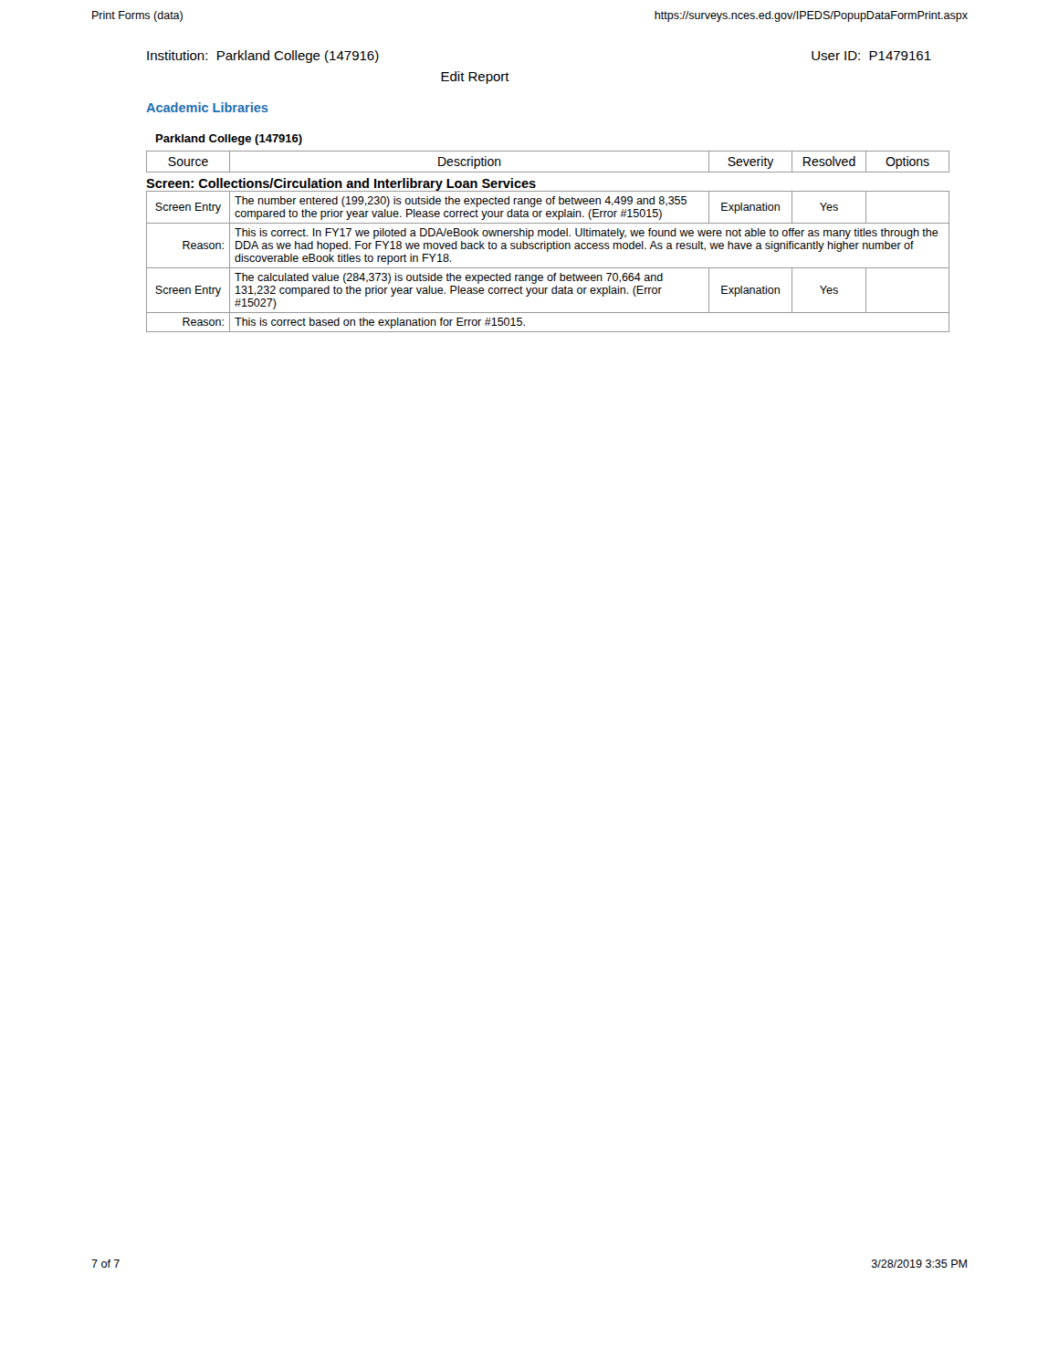Print Forms (data)
https://surveys.nces.ed.gov/IPEDS/PopupDataFormPrint.aspx
Institution: Parkland College (147916)
User ID: P1479161
Edit Report
Academic Libraries
Parkland College (147916)
| Source | Description | Severity | Resolved | Options |
| --- | --- | --- | --- | --- |
Screen: Collections/Circulation and Interlibrary Loan Services
| Screen Entry | The number entered (199,230) is outside the expected range of between 4,499 and 8,355 compared to the prior year value. Please correct your data or explain. (Error #15015) | Explanation | Yes | |
| Reason: | This is correct. In FY17 we piloted a DDA/eBook ownership model. Ultimately, we found we were not able to offer as many titles through the DDA as we had hoped. For FY18 we moved back to a subscription access model. As a result, we have a significantly higher number of discoverable eBook titles to report in FY18. |
| Screen Entry | The calculated value (284,373) is outside the expected range of between 70,664 and 131,232 compared to the prior year value. Please correct your data or explain. (Error #15027) | Explanation | Yes | |
| Reason: | This is correct based on the explanation for Error #15015. |
7 of 7
3/28/2019 3:35 PM